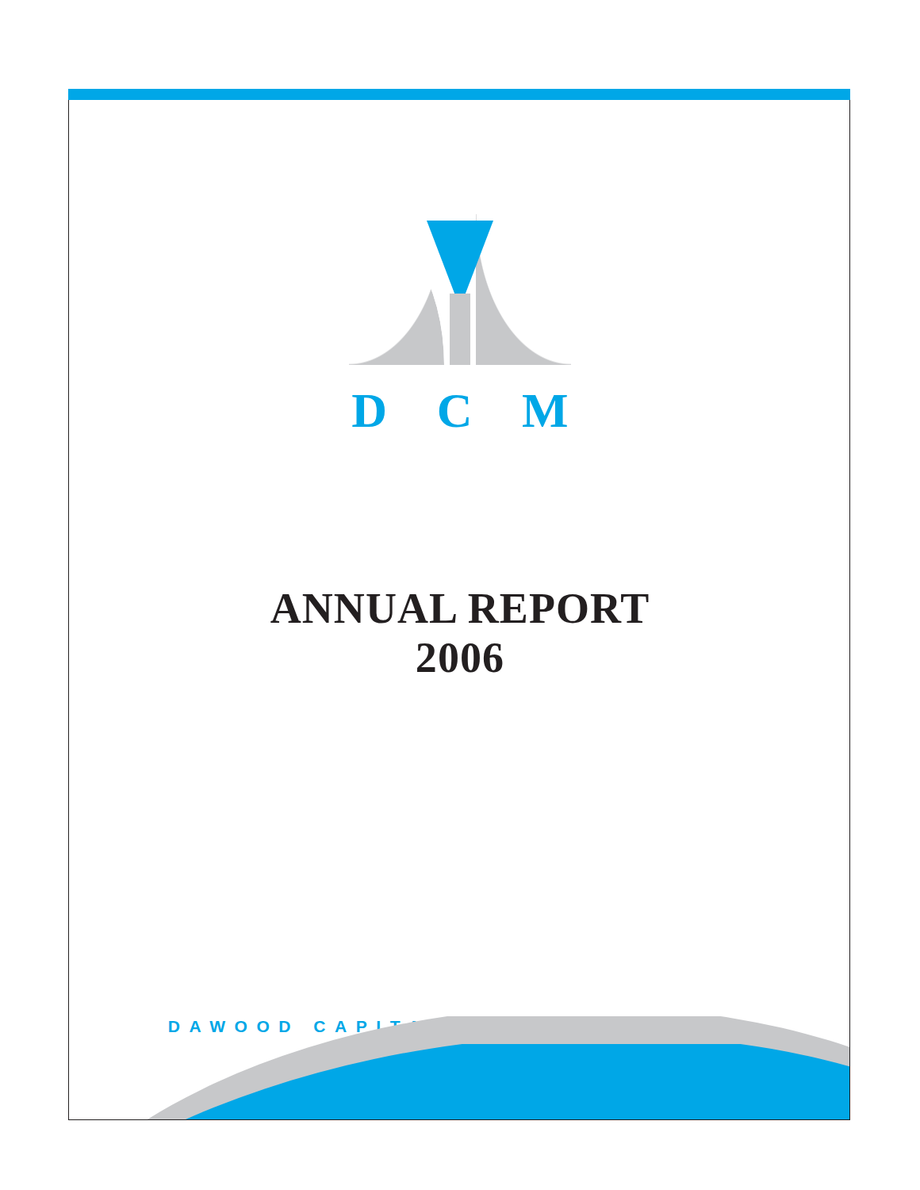D C M
ANNUAL REPORT
2006
DAWOOD CAPITAL MANAGEMENT LTD.